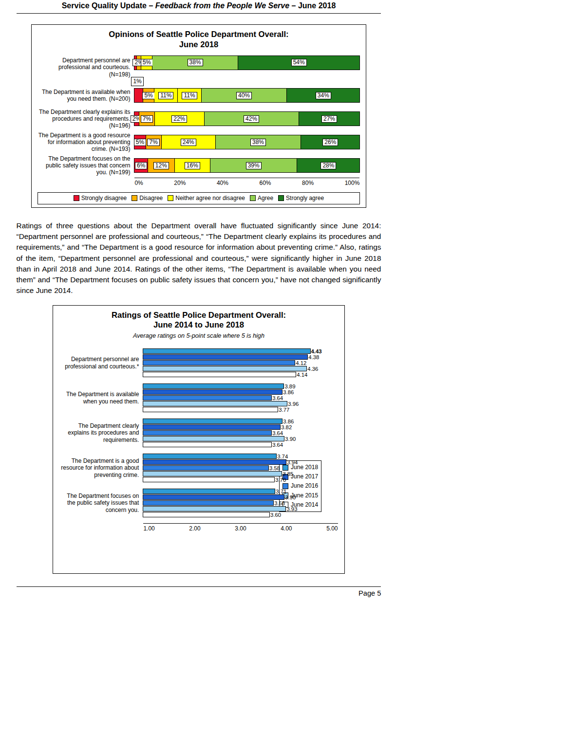Service Quality Update – Feedback from the People We Serve – June 2018
Opinions of Seattle Police Department Overall:
June 2018
| Department personnel are professional and courteous. (N=198) | 2% 5% 38% 54% 1% |
| The Department is available when you need them. (N=200) | 5% 11% 11% 40% 34% |
| The Department clearly explains its procedures and requirements. (N=196) | 2% 7% 22% 42% 27% |
| The Department is a good resource for information about preventing crime. (N=193) | 5% 7% 24% 38% 26% |
| The Department focuses on the public safety issues that concern you. (N=199) | 6% 12% 16% 39% 28% |
| | 0% 20% 40% 60% 80% 100% |
Strongly disagree Disagree Neither agree nor disagree Agree Strongly agree
Ratings of three questions about the Department overall have fluctuated significantly since June 2014: “Department personnel are professional and courteous,” “The Department clearly explains its procedures and requirements,” and “The Department is a good resource for information about preventing crime.” Also, ratings of the item, “Department personnel are professional and courteous,” were significantly higher in June 2018 than in April 2018 and June 2014. Ratings of the other items, “The Department is available when you need them” and “The Department focuses on public safety issues that concern you,” have not changed significantly since June 2014.
Ratings of Seattle Police Department Overall:
June 2014 to June 2018
Average ratings on 5-point scale where 5 is high
| Department personnel are professional and courteous.* | 4.43 4.38 4.12 4.36 4.14 |
| The Department is available when you need them. | 3.89 3.86 3.64 3.96 3.77 |
| The Department clearly explains its procedures and requirements. | 3.86 3.82 3.64 3.90 3.64 |
| The Department is a good resource for information about preventing crime. | 3.74 3.94 3.58 3.85 3.70 |
| The Department focuses on the public safety issues that concern you. | 3.71 3.90 3.68 3.93 3.60 |
| | 1.00 2.00 3.00 4.00 5.00 |
June 2018
June 2017
June 2016
June 2015
June 2014
Page 5